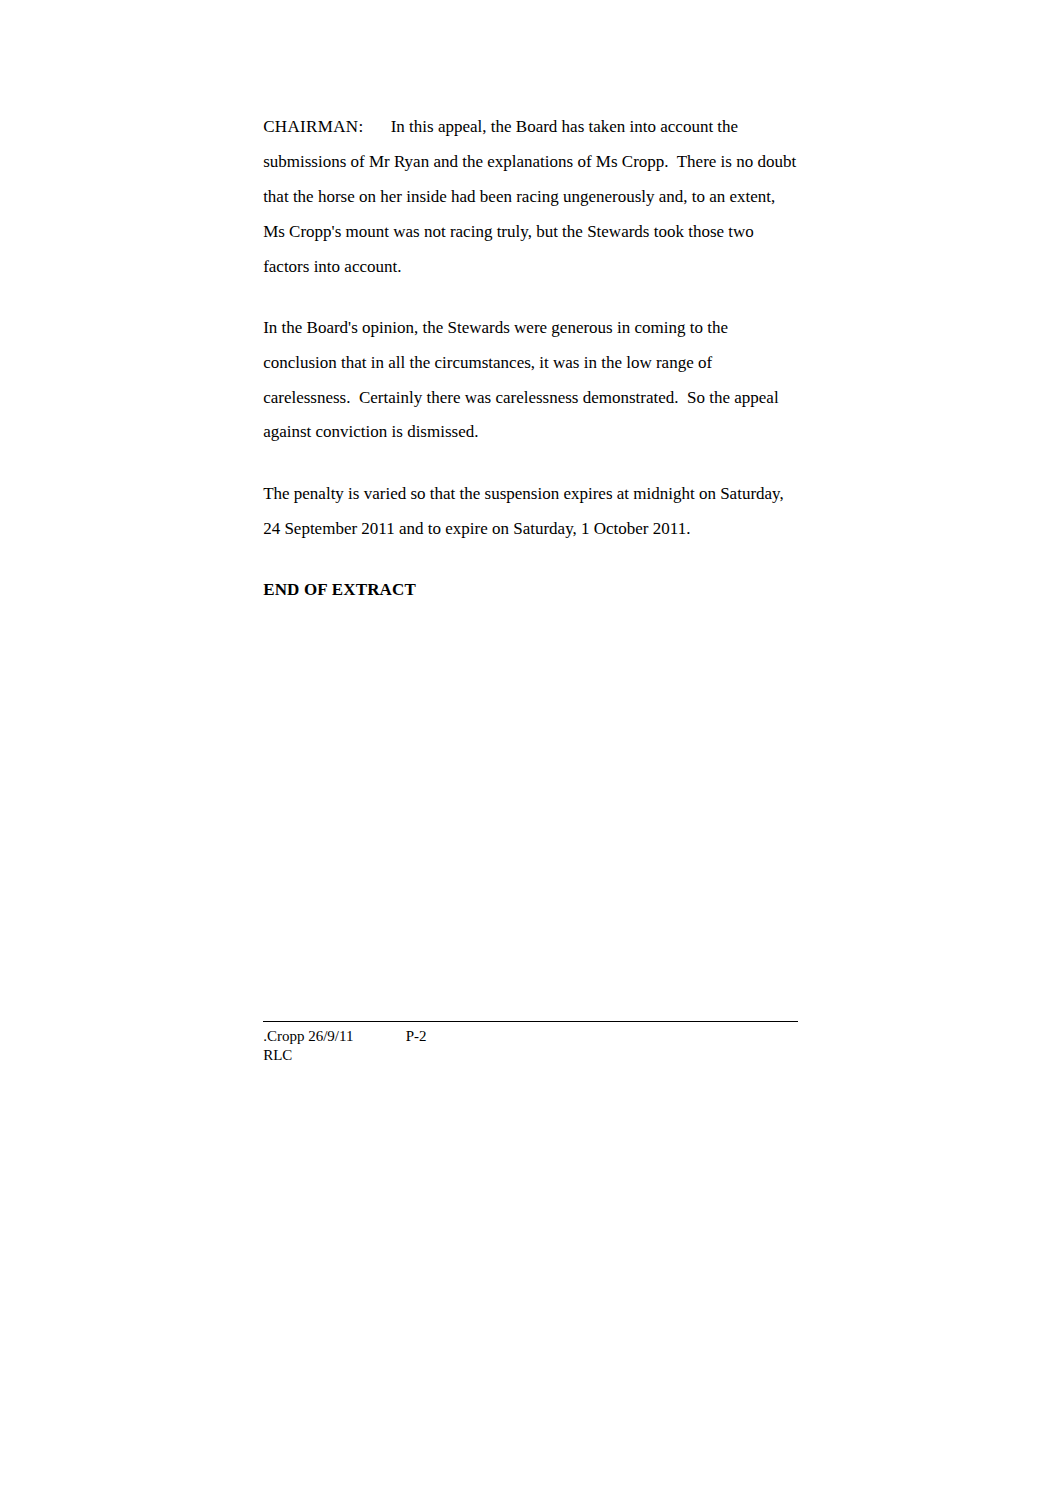CHAIRMAN: In this appeal, the Board has taken into account the submissions of Mr Ryan and the explanations of Ms Cropp. There is no doubt that the horse on her inside had been racing ungenerously and, to an extent, Ms Cropp's mount was not racing truly, but the Stewards took those two factors into account.
In the Board's opinion, the Stewards were generous in coming to the conclusion that in all the circumstances, it was in the low range of carelessness. Certainly there was carelessness demonstrated. So the appeal against conviction is dismissed.
The penalty is varied so that the suspension expires at midnight on Saturday, 24 September 2011 and to expire on Saturday, 1 October 2011.
END OF EXTRACT
.Cropp 26/9/11 P-2
RLC